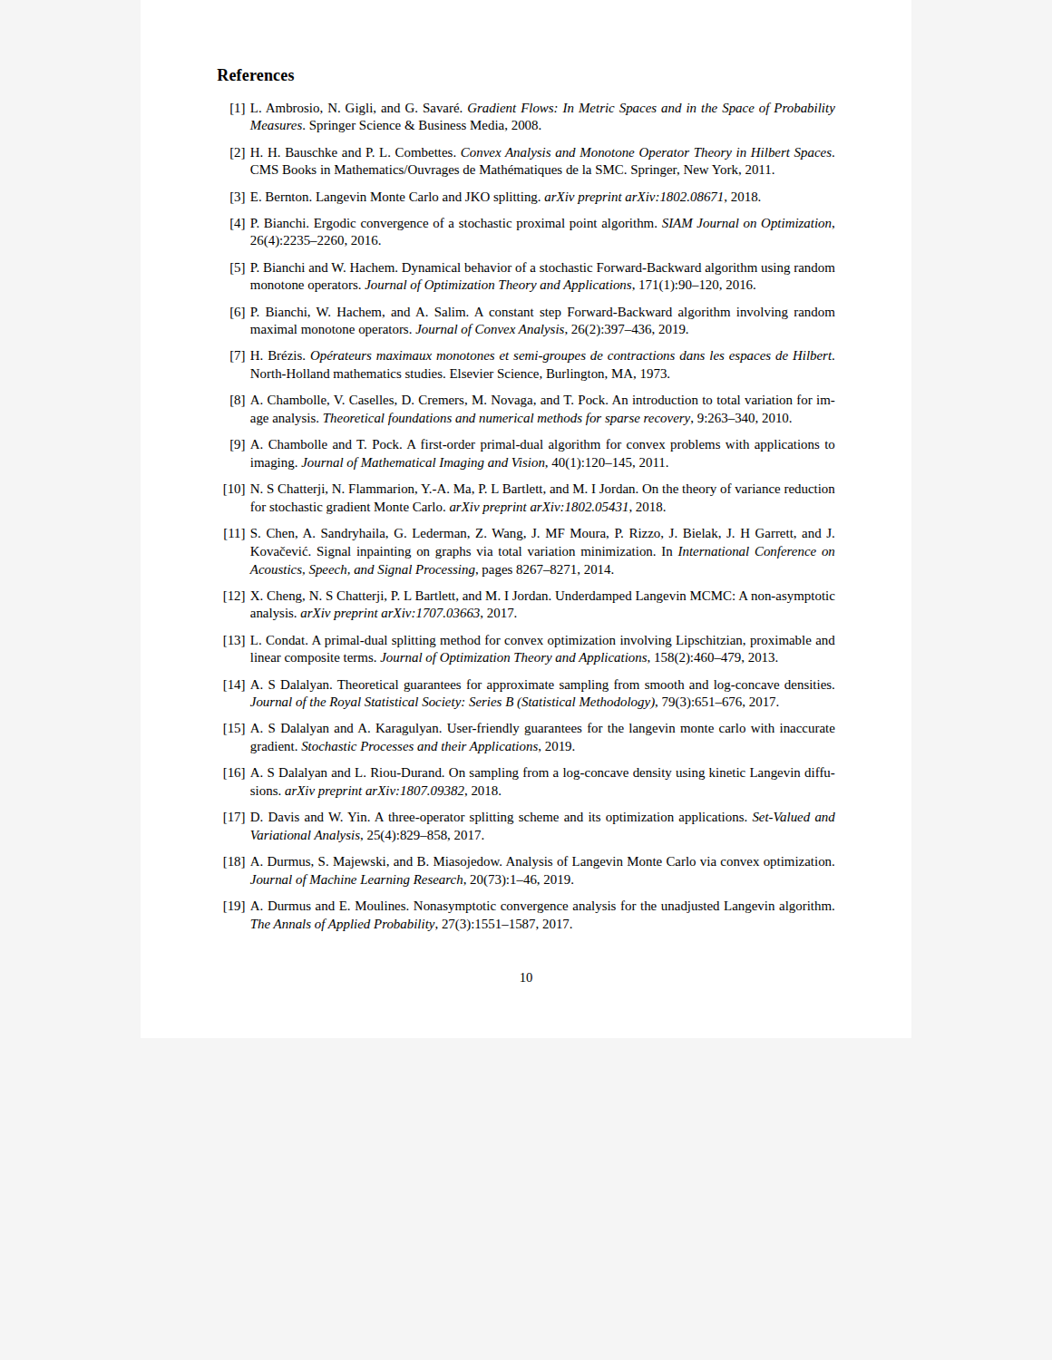References
L. Ambrosio, N. Gigli, and G. Savaré. Gradient Flows: In Metric Spaces and in the Space of Probability Measures. Springer Science & Business Media, 2008.
H. H. Bauschke and P. L. Combettes. Convex Analysis and Monotone Operator Theory in Hilbert Spaces. CMS Books in Mathematics/Ouvrages de Mathématiques de la SMC. Springer, New York, 2011.
E. Bernton. Langevin Monte Carlo and JKO splitting. arXiv preprint arXiv:1802.08671, 2018.
P. Bianchi. Ergodic convergence of a stochastic proximal point algorithm. SIAM Journal on Optimization, 26(4):2235–2260, 2016.
P. Bianchi and W. Hachem. Dynamical behavior of a stochastic Forward-Backward algorithm using random monotone operators. Journal of Optimization Theory and Applications, 171(1):90–120, 2016.
P. Bianchi, W. Hachem, and A. Salim. A constant step Forward-Backward algorithm involving random maximal monotone operators. Journal of Convex Analysis, 26(2):397–436, 2019.
H. Brézis. Opérateurs maximaux monotones et semi-groupes de contractions dans les espaces de Hilbert. North-Holland mathematics studies. Elsevier Science, Burlington, MA, 1973.
A. Chambolle, V. Caselles, D. Cremers, M. Novaga, and T. Pock. An introduction to total variation for image analysis. Theoretical foundations and numerical methods for sparse recovery, 9:263–340, 2010.
A. Chambolle and T. Pock. A first-order primal-dual algorithm for convex problems with applications to imaging. Journal of Mathematical Imaging and Vision, 40(1):120–145, 2011.
N. S Chatterji, N. Flammarion, Y.-A. Ma, P. L Bartlett, and M. I Jordan. On the theory of variance reduction for stochastic gradient Monte Carlo. arXiv preprint arXiv:1802.05431, 2018.
S. Chen, A. Sandryhaila, G. Lederman, Z. Wang, J. MF Moura, P. Rizzo, J. Bielak, J. H Garrett, and J. Kovačević. Signal inpainting on graphs via total variation minimization. In International Conference on Acoustics, Speech, and Signal Processing, pages 8267–8271, 2014.
X. Cheng, N. S Chatterji, P. L Bartlett, and M. I Jordan. Underdamped Langevin MCMC: A non-asymptotic analysis. arXiv preprint arXiv:1707.03663, 2017.
L. Condat. A primal-dual splitting method for convex optimization involving Lipschitzian, proximable and linear composite terms. Journal of Optimization Theory and Applications, 158(2):460–479, 2013.
A. S Dalalyan. Theoretical guarantees for approximate sampling from smooth and log-concave densities. Journal of the Royal Statistical Society: Series B (Statistical Methodology), 79(3):651–676, 2017.
A. S Dalalyan and A. Karagulyan. User-friendly guarantees for the langevin monte carlo with inaccurate gradient. Stochastic Processes and their Applications, 2019.
A. S Dalalyan and L. Riou-Durand. On sampling from a log-concave density using kinetic Langevin diffusions. arXiv preprint arXiv:1807.09382, 2018.
D. Davis and W. Yin. A three-operator splitting scheme and its optimization applications. Set-Valued and Variational Analysis, 25(4):829–858, 2017.
A. Durmus, S. Majewski, and B. Miasojedow. Analysis of Langevin Monte Carlo via convex optimization. Journal of Machine Learning Research, 20(73):1–46, 2019.
A. Durmus and E. Moulines. Nonasymptotic convergence analysis for the unadjusted Langevin algorithm. The Annals of Applied Probability, 27(3):1551–1587, 2017.
10